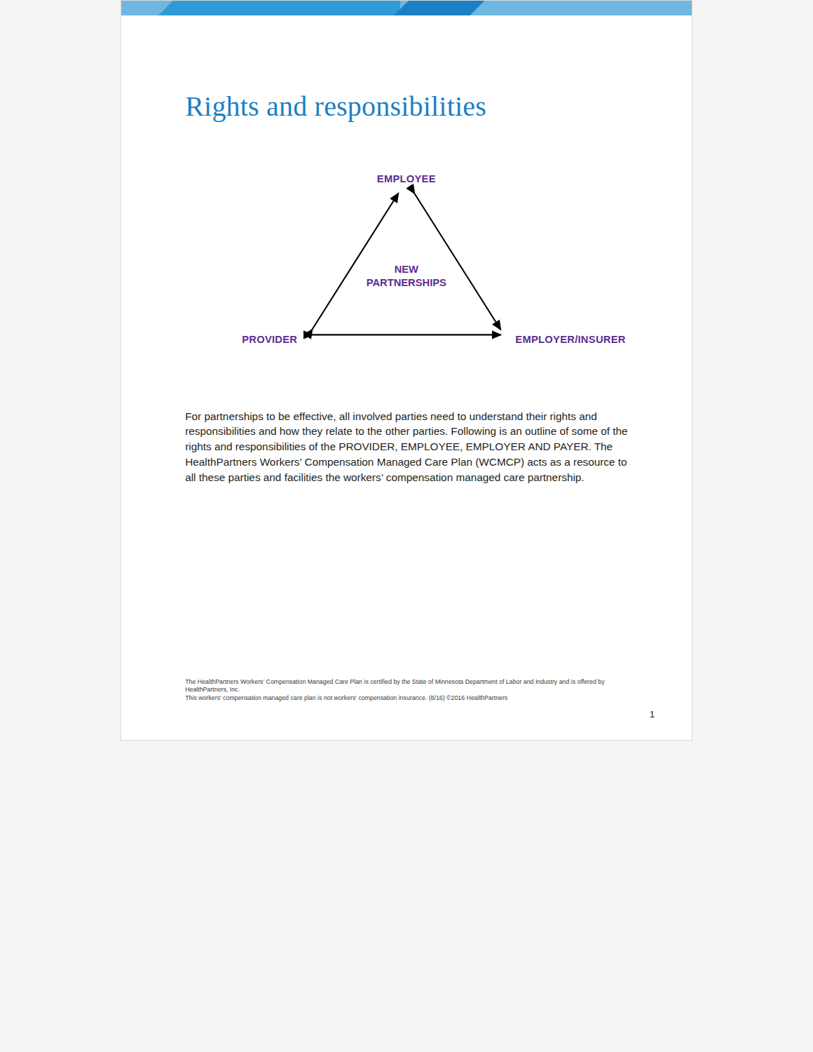Rights and responsibilities
EMPLOYEE PROVIDER EMPLOYER/INSURER NEW PARTNERSHIPS
For partnerships to be effective, all involved parties need to understand their rights and responsibilities and how they relate to the other parties. Following is an outline of some of the rights and responsibilities of the PROVIDER, EMPLOYEE, EMPLOYER AND PAYER. The HealthPartners Workers’ Compensation Managed Care Plan (WCMCP) acts as a resource to all these parties and facilities the workers’ compensation managed care partnership.
The HealthPartners Workers’ Compensation Managed Care Plan is certified by the State of Minnesota Department of Labor and Industry and is offered by HealthPartners, Inc.
This workers’ compensation managed care plan is not workers’ compensation insurance. (8/16) ©2016 HealthPartners
1